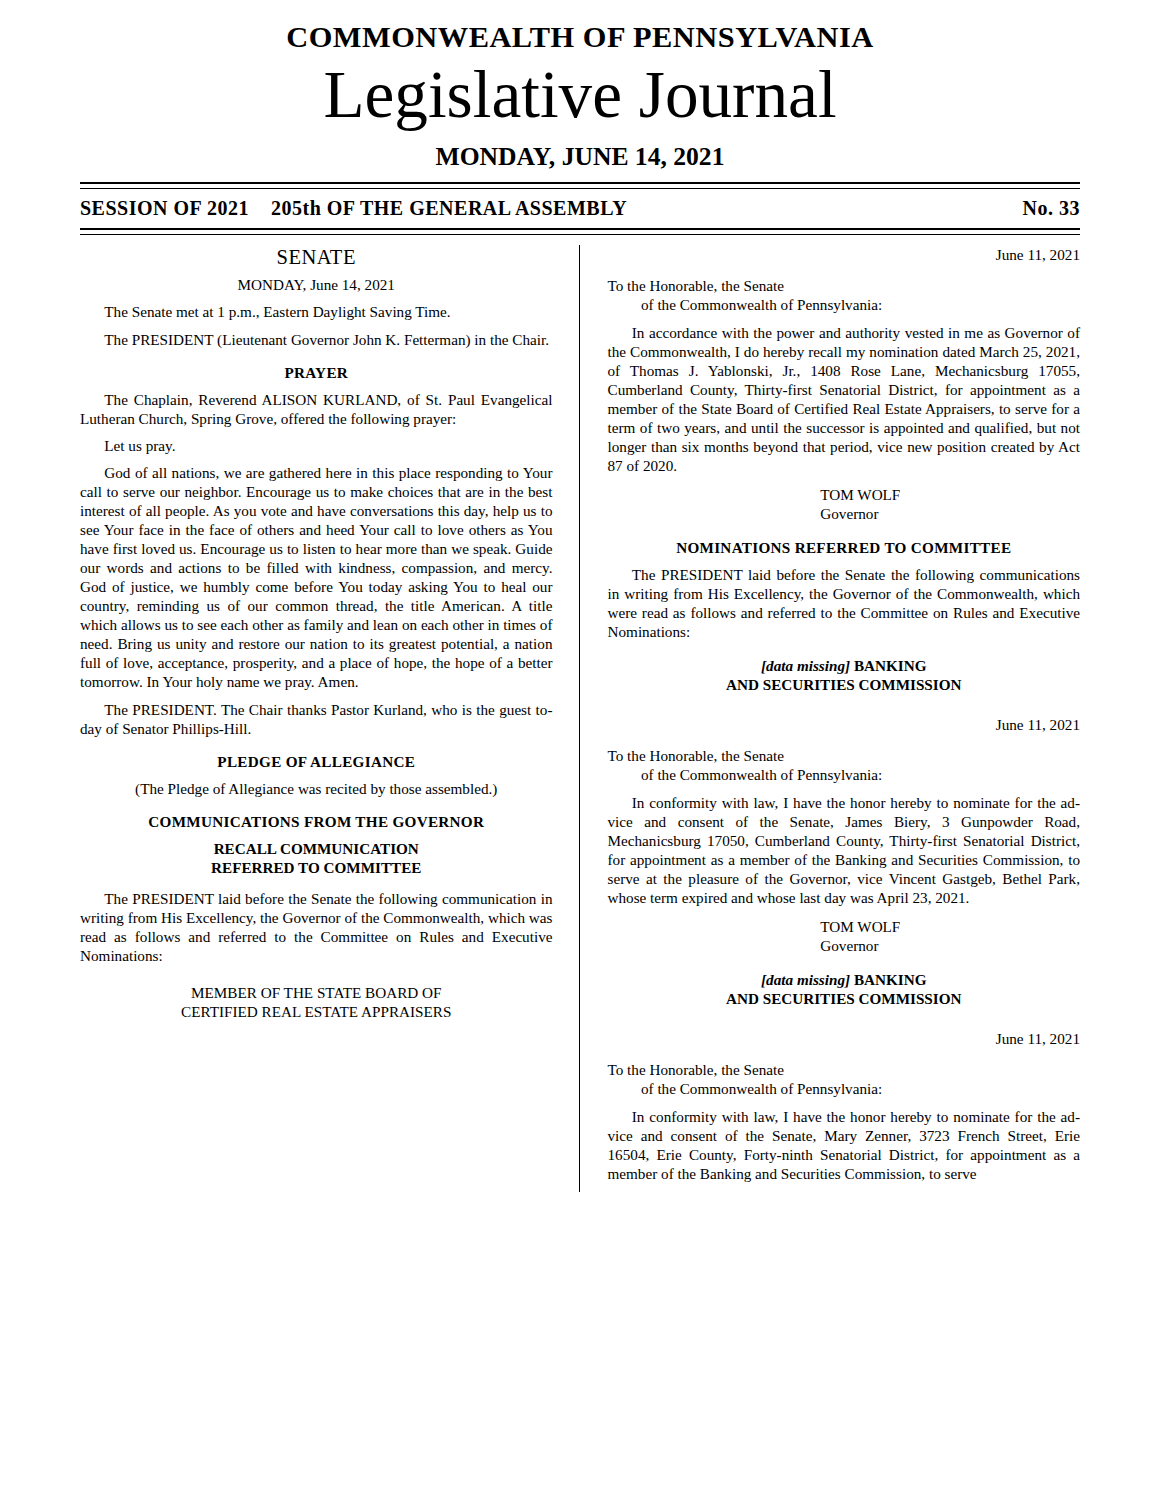COMMONWEALTH OF PENNSYLVANIA
Legislative Journal
MONDAY, JUNE 14, 2021
SESSION OF 2021 205th OF THE GENERAL ASSEMBLY No. 33
SENATE
MONDAY, June 14, 2021
The Senate met at 1 p.m., Eastern Daylight Saving Time.
The PRESIDENT (Lieutenant Governor John K. Fetterman) in the Chair.
PRAYER
The Chaplain, Reverend ALISON KURLAND, of St. Paul Evangelical Lutheran Church, Spring Grove, offered the following prayer:
Let us pray.
God of all nations, we are gathered here in this place responding to Your call to serve our neighbor. Encourage us to make choices that are in the best interest of all people. As you vote and have conversations this day, help us to see Your face in the face of others and heed Your call to love others as You have first loved us. Encourage us to listen to hear more than we speak. Guide our words and actions to be filled with kindness, compassion, and mercy. God of justice, we humbly come before You today asking You to heal our country, reminding us of our common thread, the title American. A title which allows us to see each other as family and lean on each other in times of need. Bring us unity and restore our nation to its greatest potential, a nation full of love, acceptance, prosperity, and a place of hope, the hope of a better tomorrow. In Your holy name we pray. Amen.
The PRESIDENT. The Chair thanks Pastor Kurland, who is the guest today of Senator Phillips-Hill.
PLEDGE OF ALLEGIANCE
(The Pledge of Allegiance was recited by those assembled.)
COMMUNICATIONS FROM THE GOVERNOR
RECALL COMMUNICATION
REFERRED TO COMMITTEE
The PRESIDENT laid before the Senate the following communication in writing from His Excellency, the Governor of the Commonwealth, which was read as follows and referred to the Committee on Rules and Executive Nominations:
MEMBER OF THE STATE BOARD OF
CERTIFIED REAL ESTATE APPRAISERS
June 11, 2021
To the Honorable, the Senate of the Commonwealth of Pennsylvania:
In accordance with the power and authority vested in me as Governor of the Commonwealth, I do hereby recall my nomination dated March 25, 2021, of Thomas J. Yablonski, Jr., 1408 Rose Lane, Mechanicsburg 17055, Cumberland County, Thirty-first Senatorial District, for appointment as a member of the State Board of Certified Real Estate Appraisers, to serve for a term of two years, and until the successor is appointed and qualified, but not longer than six months beyond that period, vice new position created by Act 87 of 2020.
TOM WOLF Governor
NOMINATIONS REFERRED TO COMMITTEE
The PRESIDENT laid before the Senate the following communications in writing from His Excellency, the Governor of the Commonwealth, which were read as follows and referred to the Committee on Rules and Executive Nominations:
[data missing] BANKING AND SECURITIES COMMISSION
June 11, 2021
To the Honorable, the Senate of the Commonwealth of Pennsylvania:
In conformity with law, I have the honor hereby to nominate for the advice and consent of the Senate, James Biery, 3 Gunpowder Road, Mechanicsburg 17050, Cumberland County, Thirty-first Senatorial District, for appointment as a member of the Banking and Securities Commission, to serve at the pleasure of the Governor, vice Vincent Gastgeb, Bethel Park, whose term expired and whose last day was April 23, 2021.
TOM WOLF Governor
[data missing] BANKING AND SECURITIES COMMISSION
June 11, 2021
To the Honorable, the Senate of the Commonwealth of Pennsylvania:
In conformity with law, I have the honor hereby to nominate for the advice and consent of the Senate, Mary Zenner, 3723 French Street, Erie 16504, Erie County, Forty-ninth Senatorial District, for appointment as a member of the Banking and Securities Commission, to serve